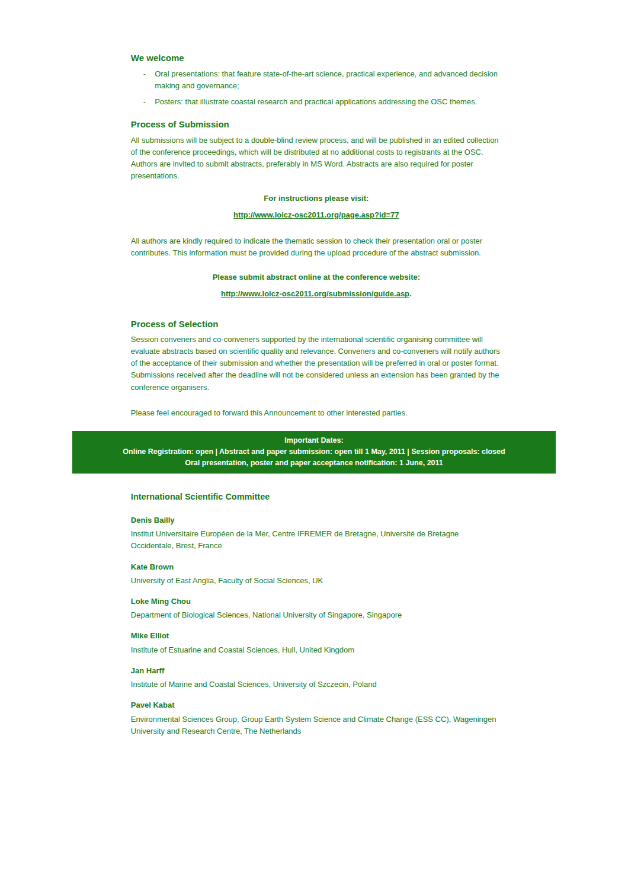We welcome
Oral presentations: that feature state-of-the-art science, practical experience, and advanced decision making and governance;
Posters: that illustrate coastal research and practical applications addressing the OSC themes.
Process of Submission
All submissions will be subject to a double-blind review process, and will be published in an edited collection of the conference proceedings, which will be distributed at no additional costs to registrants at the OSC. Authors are invited to submit abstracts, preferably in MS Word. Abstracts are also required for poster presentations.
For instructions please visit:
http://www.loicz-osc2011.org/page.asp?id=77
All authors are kindly required to indicate the thematic session to check their presentation oral or poster contributes. This information must be provided during the upload procedure of the abstract submission.
Please submit abstract online at the conference website:
http://www.loicz-osc2011.org/submission/guide.asp.
Process of Selection
Session conveners and co-conveners supported by the international scientific organising committee will evaluate abstracts based on scientific quality and relevance. Conveners and co-conveners will notify authors of the acceptance of their submission and whether the presentation will be preferred in oral or poster format. Submissions received after the deadline will not be considered unless an extension has been granted by the conference organisers.
Please feel encouraged to forward this Announcement to other interested parties.
Important Dates: Online Registration: open | Abstract and paper submission: open till 1 May, 2011 | Session proposals: closed
Oral presentation, poster and paper acceptance notification: 1 June, 2011
International Scientific Committee
Denis Bailly Institut Universitaire Européen de la Mer, Centre IFREMER de Bretagne, Université de Bretagne Occidentale, Brest, France
Kate Brown University of East Anglia, Faculty of Social Sciences, UK
Loke Ming Chou Department of Biological Sciences, National University of Singapore, Singapore
Mike Elliot Institute of Estuarine and Coastal Sciences, Hull, United Kingdom
Jan Harff Institute of Marine and Coastal Sciences, University of Szczecin, Poland
Pavel Kabat Environmental Sciences Group, Group Earth System Science and Climate Change (ESS CC), Wageningen University and Research Centre, The Netherlands